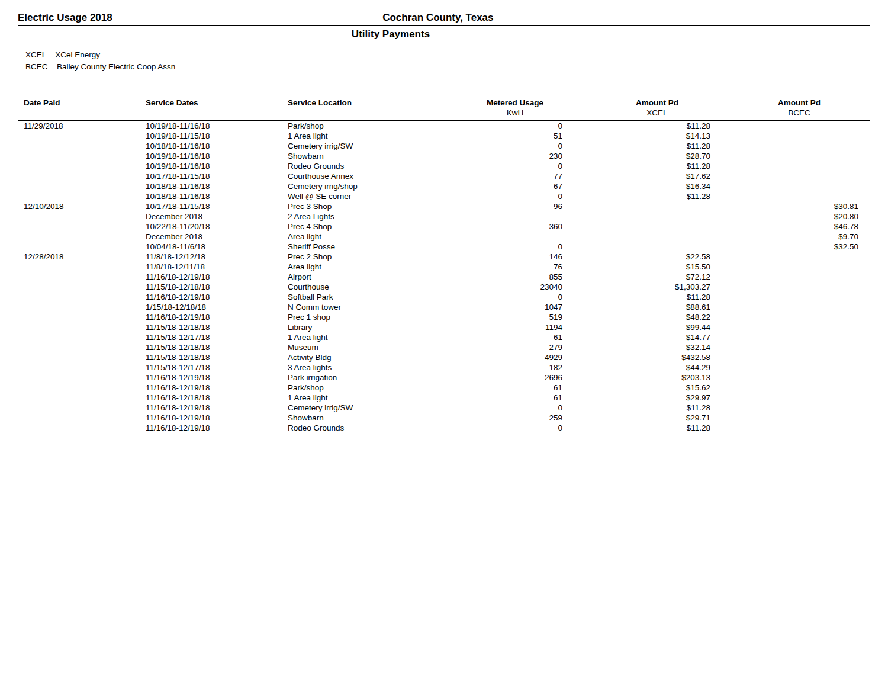Electric Usage 2018
Cochran County, Texas
Utility Payments
XCEL = XCel Energy
BCEC = Bailey County Electric Coop Assn
| Date Paid | Service Dates | Service Location | Metered Usage | Amount Pd | Amount Pd |
| --- | --- | --- | --- | --- | --- |
| | | | KwH | XCEL | BCEC |
| 11/29/2018 | 10/19/18-11/16/18 | Park/shop | 0 | $11.28 | |
| | 10/19/18-11/15/18 | 1 Area light | 51 | $14.13 | |
| | 10/18/18-11/16/18 | Cemetery irrig/SW | 0 | $11.28 | |
| | 10/19/18-11/16/18 | Showbarn | 230 | $28.70 | |
| | 10/19/18-11/16/18 | Rodeo Grounds | 0 | $11.28 | |
| | 10/17/18-11/15/18 | Courthouse Annex | 77 | $17.62 | |
| | 10/18/18-11/16/18 | Cemetery irrig/shop | 67 | $16.34 | |
| | 10/18/18-11/16/18 | Well @ SE corner | 0 | $11.28 | |
| 12/10/2018 | 10/17/18-11/15/18 | Prec 3 Shop | 96 | | $30.81 |
| | December 2018 | 2 Area Lights | | | $20.80 |
| | 10/22/18-11/20/18 | Prec 4 Shop | 360 | | $46.78 |
| | December 2018 | Area light | | | $9.70 |
| | 10/04/18-11/6/18 | Sheriff Posse | 0 | | $32.50 |
| 12/28/2018 | 11/8/18-12/12/18 | Prec 2 Shop | 146 | $22.58 | |
| | 11/8/18-12/11/18 | Area light | 76 | $15.50 | |
| | 11/16/18-12/19/18 | Airport | 855 | $72.12 | |
| | 11/15/18-12/18/18 | Courthouse | 23040 | $1,303.27 | |
| | 11/16/18-12/19/18 | Softball Park | 0 | $11.28 | |
| | 1/15/18-12/18/18 | N Comm tower | 1047 | $88.61 | |
| | 11/16/18-12/19/18 | Prec 1 shop | 519 | $48.22 | |
| | 11/15/18-12/18/18 | Library | 1194 | $99.44 | |
| | 11/15/18-12/17/18 | 1 Area light | 61 | $14.77 | |
| | 11/15/18-12/18/18 | Museum | 279 | $32.14 | |
| | 11/15/18-12/18/18 | Activity Bldg | 4929 | $432.58 | |
| | 11/15/18-12/17/18 | 3 Area lights | 182 | $44.29 | |
| | 11/16/18-12/19/18 | Park irrigation | 2696 | $203.13 | |
| | 11/16/18-12/19/18 | Park/shop | 61 | $15.62 | |
| | 11/16/18-12/18/18 | 1 Area light | 61 | $29.97 | |
| | 11/16/18-12/19/18 | Cemetery irrig/SW | 0 | $11.28 | |
| | 11/16/18-12/19/18 | Showbarn | 259 | $29.71 | |
| | 11/16/18-12/19/18 | Rodeo Grounds | 0 | $11.28 | |